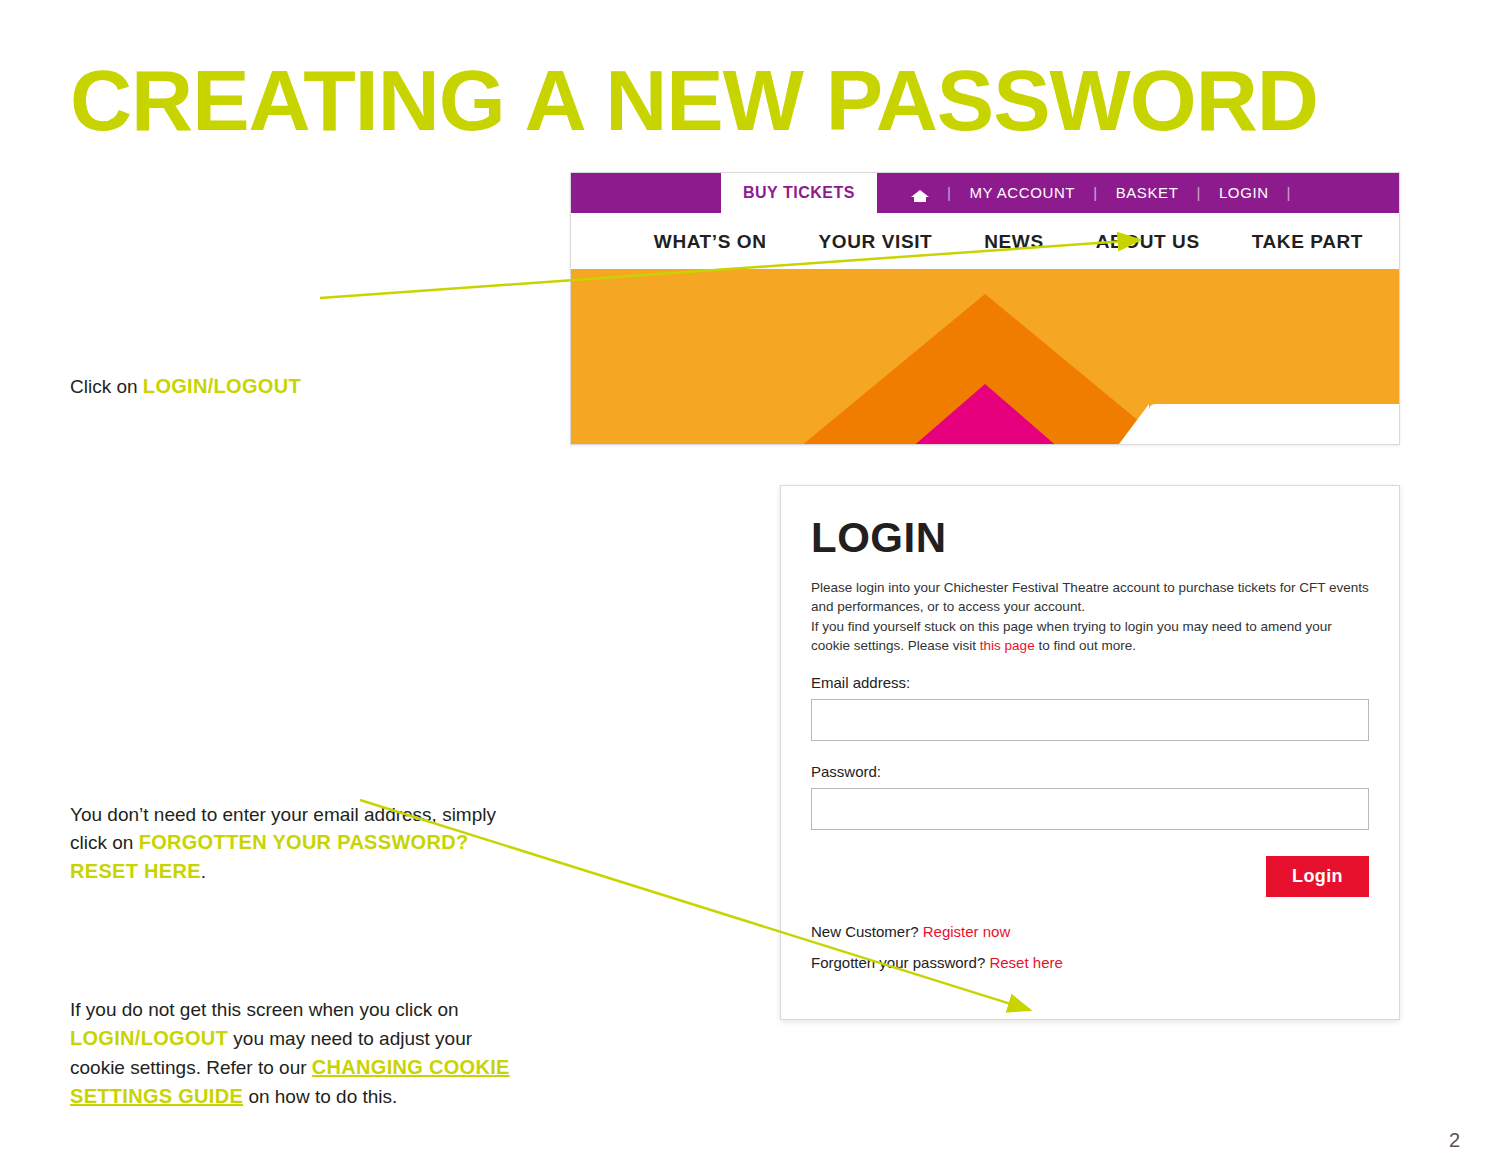Creating a New Password
Click on Login/Logout
You don’t need to enter your email address, simply click on Forgotten your password? Reset here.
If you do not get this screen when you click on Login/Logout you may need to adjust your cookie settings. Refer to our Changing Cookie Settings Guide on how to do this.
BUY TICKETS
|
MY ACCOUNT
|
BASKET
|
LOGIN
|
WHAT’S ON YOUR VISIT NEWS ABOUT US TAKE PART
LOGIN
Please login into your Chichester Festival Theatre account to purchase tickets for CFT events and performances, or to access your account.
If you find yourself stuck on this page when trying to login you may need to amend your cookie settings. Please visit this page to find out more.
Email address: Password:
Login
New Customer? Register now
Forgotten your password? Reset here
2